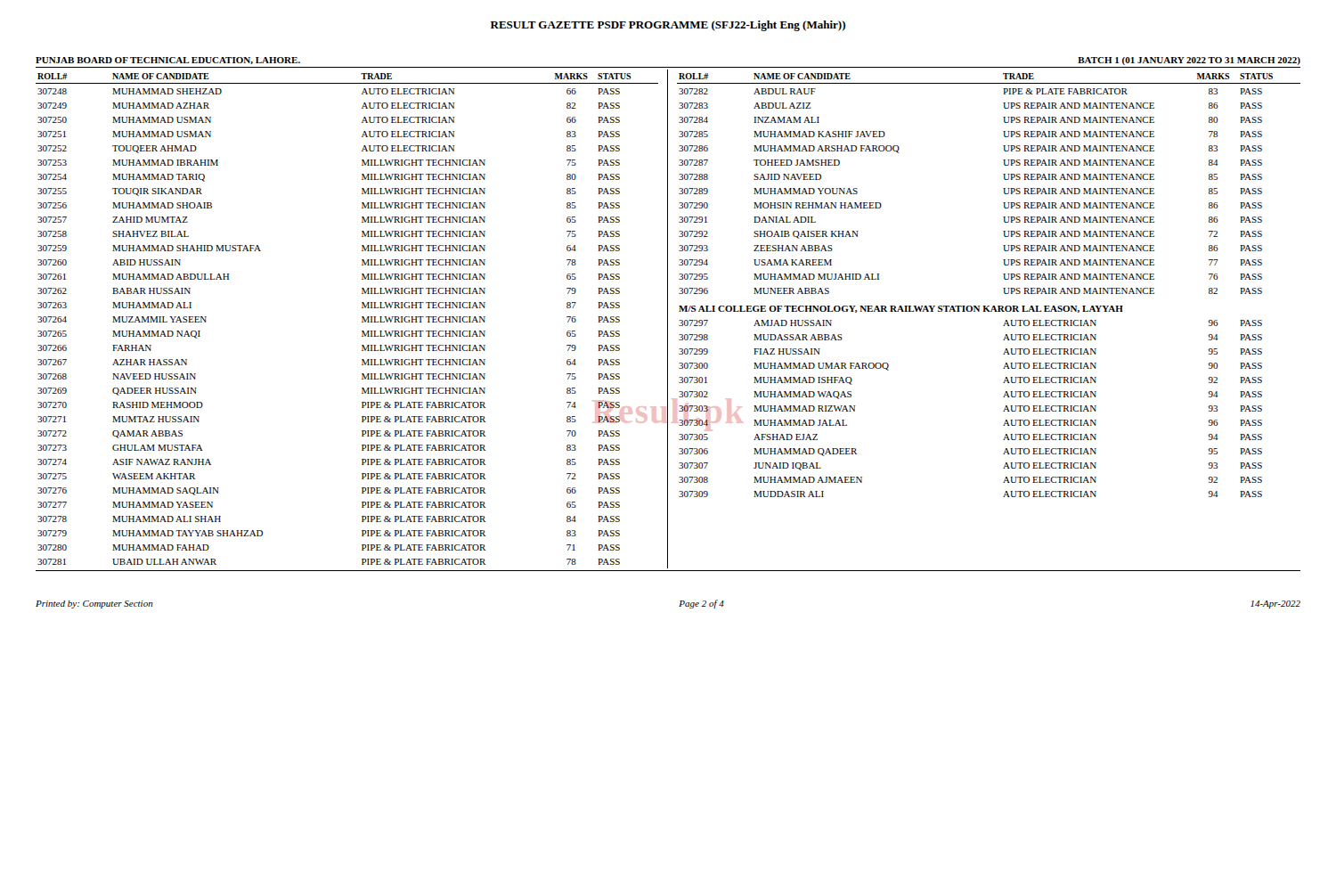RESULT GAZETTE PSDF PROGRAMME (SFJ22-Light Eng (Mahir))
PUNJAB BOARD OF TECHNICAL EDUCATION, LAHORE. BATCH 1 (01 JANUARY 2022 TO 31 MARCH 2022)
Result.pk
| ROLL# | NAME OF CANDIDATE | TRADE | MARKS | STATUS |
| --- | --- | --- | --- | --- |
| 307248 | MUHAMMAD SHEHZAD | AUTO ELECTRICIAN | 66 | PASS |
| 307249 | MUHAMMAD AZHAR | AUTO ELECTRICIAN | 82 | PASS |
| 307250 | MUHAMMAD USMAN | AUTO ELECTRICIAN | 66 | PASS |
| 307251 | MUHAMMAD USMAN | AUTO ELECTRICIAN | 83 | PASS |
| 307252 | TOUQEER AHMAD | AUTO ELECTRICIAN | 85 | PASS |
| 307253 | MUHAMMAD IBRAHIM | MILLWRIGHT TECHNICIAN | 75 | PASS |
| 307254 | MUHAMMAD TARIQ | MILLWRIGHT TECHNICIAN | 80 | PASS |
| 307255 | TOUQIR SIKANDAR | MILLWRIGHT TECHNICIAN | 85 | PASS |
| 307256 | MUHAMMAD SHOAIB | MILLWRIGHT TECHNICIAN | 85 | PASS |
| 307257 | ZAHID MUMTAZ | MILLWRIGHT TECHNICIAN | 65 | PASS |
| 307258 | SHAHVEZ BILAL | MILLWRIGHT TECHNICIAN | 75 | PASS |
| 307259 | MUHAMMAD SHAHID MUSTAFA | MILLWRIGHT TECHNICIAN | 64 | PASS |
| 307260 | ABID HUSSAIN | MILLWRIGHT TECHNICIAN | 78 | PASS |
| 307261 | MUHAMMAD ABDULLAH | MILLWRIGHT TECHNICIAN | 65 | PASS |
| 307262 | BABAR HUSSAIN | MILLWRIGHT TECHNICIAN | 79 | PASS |
| 307263 | MUHAMMAD ALI | MILLWRIGHT TECHNICIAN | 87 | PASS |
| 307264 | MUZAMMIL YASEEN | MILLWRIGHT TECHNICIAN | 76 | PASS |
| 307265 | MUHAMMAD NAQI | MILLWRIGHT TECHNICIAN | 65 | PASS |
| 307266 | FARHAN | MILLWRIGHT TECHNICIAN | 79 | PASS |
| 307267 | AZHAR HASSAN | MILLWRIGHT TECHNICIAN | 64 | PASS |
| 307268 | NAVEED HUSSAIN | MILLWRIGHT TECHNICIAN | 75 | PASS |
| 307269 | QADEER HUSSAIN | MILLWRIGHT TECHNICIAN | 85 | PASS |
| 307270 | RASHID MEHMOOD | PIPE & PLATE FABRICATOR | 74 | PASS |
| 307271 | MUMTAZ HUSSAIN | PIPE & PLATE FABRICATOR | 85 | PASS |
| 307272 | QAMAR ABBAS | PIPE & PLATE FABRICATOR | 70 | PASS |
| 307273 | GHULAM MUSTAFA | PIPE & PLATE FABRICATOR | 83 | PASS |
| 307274 | ASIF NAWAZ RANJHA | PIPE & PLATE FABRICATOR | 85 | PASS |
| 307275 | WASEEM AKHTAR | PIPE & PLATE FABRICATOR | 72 | PASS |
| 307276 | MUHAMMAD SAQLAIN | PIPE & PLATE FABRICATOR | 66 | PASS |
| 307277 | MUHAMMAD YASEEN | PIPE & PLATE FABRICATOR | 65 | PASS |
| 307278 | MUHAMMAD ALI SHAH | PIPE & PLATE FABRICATOR | 84 | PASS |
| 307279 | MUHAMMAD TAYYAB SHAHZAD | PIPE & PLATE FABRICATOR | 83 | PASS |
| 307280 | MUHAMMAD FAHAD | PIPE & PLATE FABRICATOR | 71 | PASS |
| 307281 | UBAID ULLAH ANWAR | PIPE & PLATE FABRICATOR | 78 | PASS |
| ROLL# | NAME OF CANDIDATE | TRADE | MARKS | STATUS |
| --- | --- | --- | --- | --- |
| 307282 | ABDUL RAUF | PIPE & PLATE FABRICATOR | 83 | PASS |
| 307283 | ABDUL AZIZ | UPS REPAIR AND MAINTENANCE | 86 | PASS |
| 307284 | INZAMAM ALI | UPS REPAIR AND MAINTENANCE | 80 | PASS |
| 307285 | MUHAMMAD KASHIF JAVED | UPS REPAIR AND MAINTENANCE | 78 | PASS |
| 307286 | MUHAMMAD ARSHAD FAROOQ | UPS REPAIR AND MAINTENANCE | 83 | PASS |
| 307287 | TOHEED JAMSHED | UPS REPAIR AND MAINTENANCE | 84 | PASS |
| 307288 | SAJID NAVEED | UPS REPAIR AND MAINTENANCE | 85 | PASS |
| 307289 | MUHAMMAD YOUNAS | UPS REPAIR AND MAINTENANCE | 85 | PASS |
| 307290 | MOHSIN REHMAN HAMEED | UPS REPAIR AND MAINTENANCE | 86 | PASS |
| 307291 | DANIAL ADIL | UPS REPAIR AND MAINTENANCE | 86 | PASS |
| 307292 | SHOAIB QAISER KHAN | UPS REPAIR AND MAINTENANCE | 72 | PASS |
| 307293 | ZEESHAN ABBAS | UPS REPAIR AND MAINTENANCE | 86 | PASS |
| 307294 | USAMA KAREEM | UPS REPAIR AND MAINTENANCE | 77 | PASS |
| 307295 | MUHAMMAD MUJAHID ALI | UPS REPAIR AND MAINTENANCE | 76 | PASS |
| 307296 | MUNEER ABBAS | UPS REPAIR AND MAINTENANCE | 82 | PASS |
| M/S ALI COLLEGE OF TECHNOLOGY, NEAR RAILWAY STATION KAROR LAL EASON, LAYYAH |
| 307297 | AMJAD HUSSAIN | AUTO ELECTRICIAN | 96 | PASS |
| 307298 | MUDASSAR ABBAS | AUTO ELECTRICIAN | 94 | PASS |
| 307299 | FIAZ HUSSAIN | AUTO ELECTRICIAN | 95 | PASS |
| 307300 | MUHAMMAD UMAR FAROOQ | AUTO ELECTRICIAN | 90 | PASS |
| 307301 | MUHAMMAD ISHFAQ | AUTO ELECTRICIAN | 92 | PASS |
| 307302 | MUHAMMAD WAQAS | AUTO ELECTRICIAN | 94 | PASS |
| 307303 | MUHAMMAD RIZWAN | AUTO ELECTRICIAN | 93 | PASS |
| 307304 | MUHAMMAD JALAL | AUTO ELECTRICIAN | 96 | PASS |
| 307305 | AFSHAD EJAZ | AUTO ELECTRICIAN | 94 | PASS |
| 307306 | MUHAMMAD QADEER | AUTO ELECTRICIAN | 95 | PASS |
| 307307 | JUNAID IQBAL | AUTO ELECTRICIAN | 93 | PASS |
| 307308 | MUHAMMAD AJMAEEN | AUTO ELECTRICIAN | 92 | PASS |
| 307309 | MUDDASIR ALI | AUTO ELECTRICIAN | 94 | PASS |
Printed by: Computer Section Page 2 of 4 14-Apr-2022